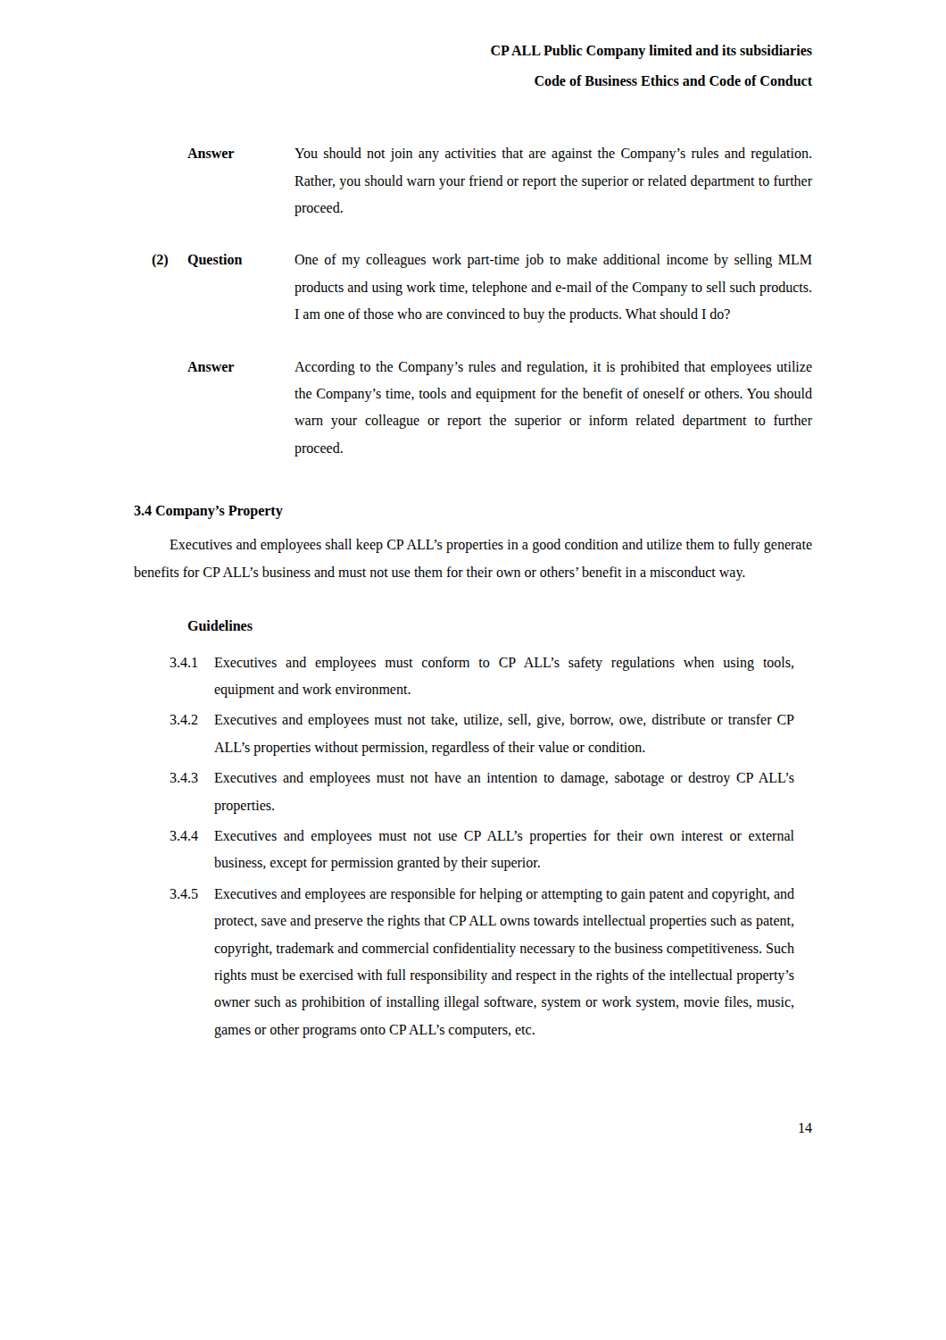CP ALL Public Company limited and its subsidiaries
Code of Business Ethics and Code of Conduct
Answer
You should not join any activities that are against the Company’s rules and regulation. Rather, you should warn your friend or report the superior or related department to further proceed.
(2)
Question
One of my colleagues work part‑time job to make additional income by selling MLM products and using work time, telephone and e‑mail of the Company to sell such products. I am one of those who are convinced to buy the products. What should I do?
Answer
According to the Company’s rules and regulation, it is prohibited that employees utilize the Company’s time, tools and equipment for the benefit of oneself or others. You should warn your colleague or report the superior or inform related department to further proceed.
3.4 Company’s Property
Executives and employees shall keep CP ALL’s properties in a good condition and utilize them to fully generate benefits for CP ALL’s business and must not use them for their own or others’ benefit in a misconduct way.
Guidelines
3.4.1 Executives and employees must conform to CP ALL’s safety regulations when using tools, equipment and work environment.
3.4.2 Executives and employees must not take, utilize, sell, give, borrow, owe, distribute or transfer CP ALL’s properties without permission, regardless of their value or condition.
3.4.3 Executives and employees must not have an intention to damage, sabotage or destroy CP ALL’s properties.
3.4.4 Executives and employees must not use CP ALL’s properties for their own interest or external business, except for permission granted by their superior.
3.4.5 Executives and employees are responsible for helping or attempting to gain patent and copyright, and protect, save and preserve the rights that CP ALL owns towards intellectual properties such as patent, copyright, trademark and commercial confidentiality necessary to the business competitiveness. Such rights must be exercised with full responsibility and respect in the rights of the intellectual property’s owner such as prohibition of installing illegal software, system or work system, movie files, music, games or other programs onto CP ALL’s computers, etc.
14